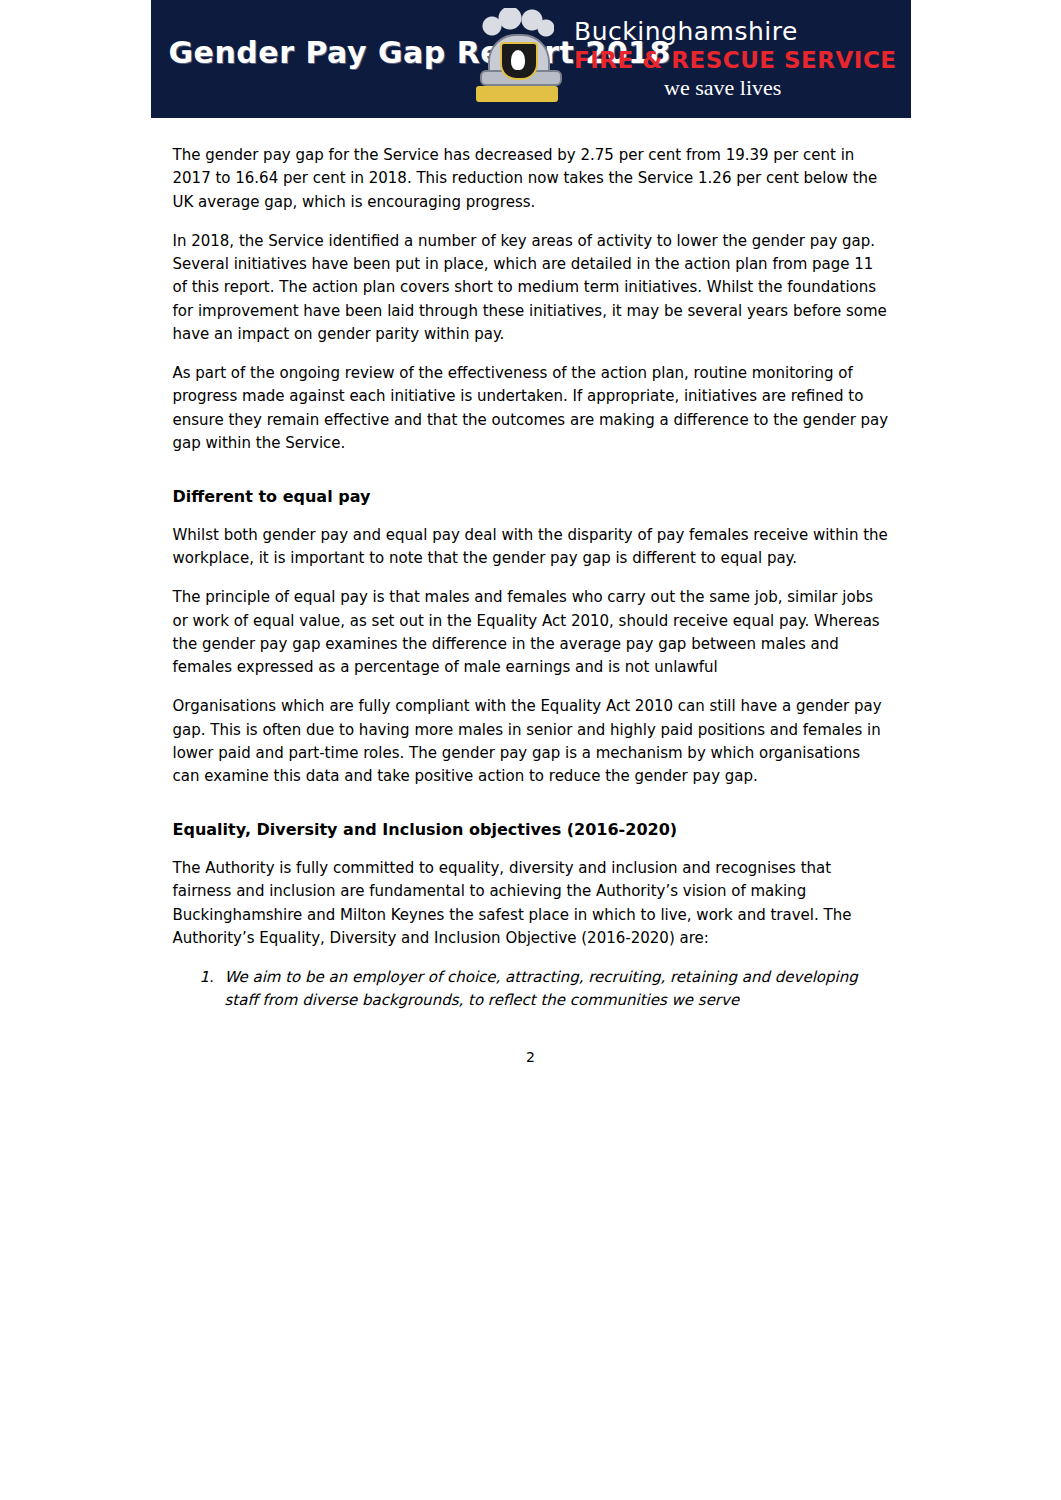Gender Pay Gap Report 2018
Buckinghamshire
FIRE & RESCUE SERVICE
we save lives
The gender pay gap for the Service has decreased by 2.75 per cent from 19.39 per cent in 2017 to 16.64 per cent in 2018. This reduction now takes the Service 1.26 per cent below the UK average gap, which is encouraging progress.
In 2018, the Service identified a number of key areas of activity to lower the gender pay gap. Several initiatives have been put in place, which are detailed in the action plan from page 11 of this report. The action plan covers short to medium term initiatives. Whilst the foundations for improvement have been laid through these initiatives, it may be several years before some have an impact on gender parity within pay.
As part of the ongoing review of the effectiveness of the action plan, routine monitoring of progress made against each initiative is undertaken. If appropriate, initiatives are refined to ensure they remain effective and that the outcomes are making a difference to the gender pay gap within the Service.
Different to equal pay
Whilst both gender pay and equal pay deal with the disparity of pay females receive within the workplace, it is important to note that the gender pay gap is different to equal pay.
The principle of equal pay is that males and females who carry out the same job, similar jobs or work of equal value, as set out in the Equality Act 2010, should receive equal pay. Whereas the gender pay gap examines the difference in the average pay gap between males and females expressed as a percentage of male earnings and is not unlawful
Organisations which are fully compliant with the Equality Act 2010 can still have a gender pay gap. This is often due to having more males in senior and highly paid positions and females in lower paid and part-time roles. The gender pay gap is a mechanism by which organisations can examine this data and take positive action to reduce the gender pay gap.
Equality, Diversity and Inclusion objectives (2016-2020)
The Authority is fully committed to equality, diversity and inclusion and recognises that fairness and inclusion are fundamental to achieving the Authority’s vision of making Buckinghamshire and Milton Keynes the safest place in which to live, work and travel. The Authority’s Equality, Diversity and Inclusion Objective (2016-2020) are:
We aim to be an employer of choice, attracting, recruiting, retaining and developing staff from diverse backgrounds, to reflect the communities we serve
2